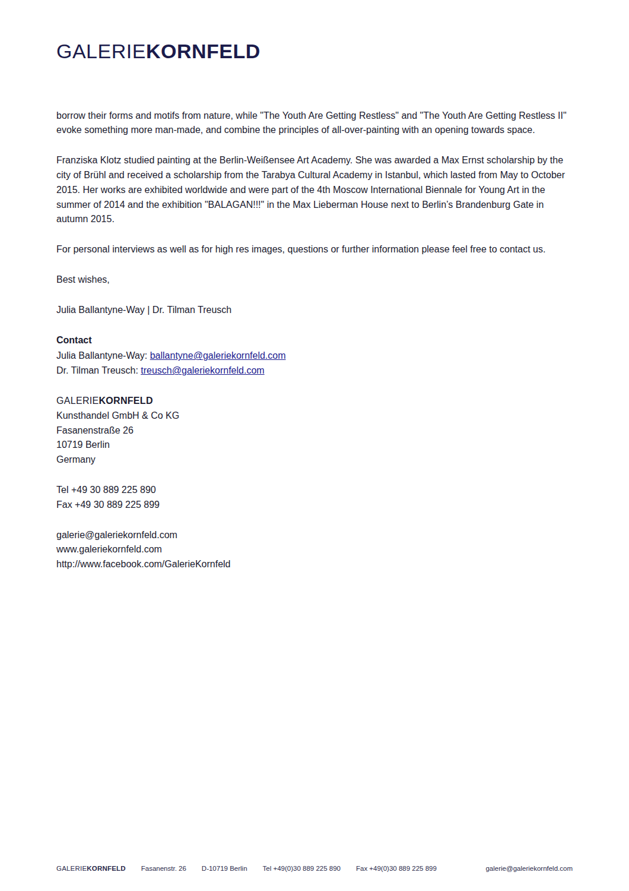GALERIE KORNFELD
borrow their forms and motifs from nature, while "The Youth Are Getting Restless" and "The Youth Are Getting Restless II" evoke something more man-made, and combine the principles of all-over-painting with an opening towards space.
Franziska Klotz studied painting at the Berlin-Weißensee Art Academy. She was awarded a Max Ernst scholarship by the city of Brühl and received a scholarship from the Tarabya Cultural Academy in Istanbul, which lasted from May to October 2015. Her works are exhibited worldwide and were part of the 4th Moscow International Biennale for Young Art in the summer of 2014 and the exhibition "BALAGAN!!!" in the Max Lieberman House next to Berlin’s Brandenburg Gate in autumn 2015.
For personal interviews as well as for high res images, questions or further information please feel free to contact us.
Best wishes,
Julia Ballantyne-Way | Dr. Tilman Treusch
Contact
Julia Ballantyne-Way: ballantyne@galeriekornfeld.com
Dr. Tilman Treusch: treusch@galeriekornfeld.com
GALERIE KORNFELD
Kunsthandel GmbH & Co KG
Fasanenstraße 26
10719 Berlin
Germany
Tel +49 30 889 225 890
Fax +49 30 889 225 899
galerie@galeriekornfeld.com
www.galeriekornfeld.com
http://www.facebook.com/GalerieKornfeld
galerie@galeriekornfeld.com GALERIE KORNFELD Fasanenstr. 26 D-10719 Berlin Tel +49(0)30 889 225 890 Fax +49(0)30 889 225 899